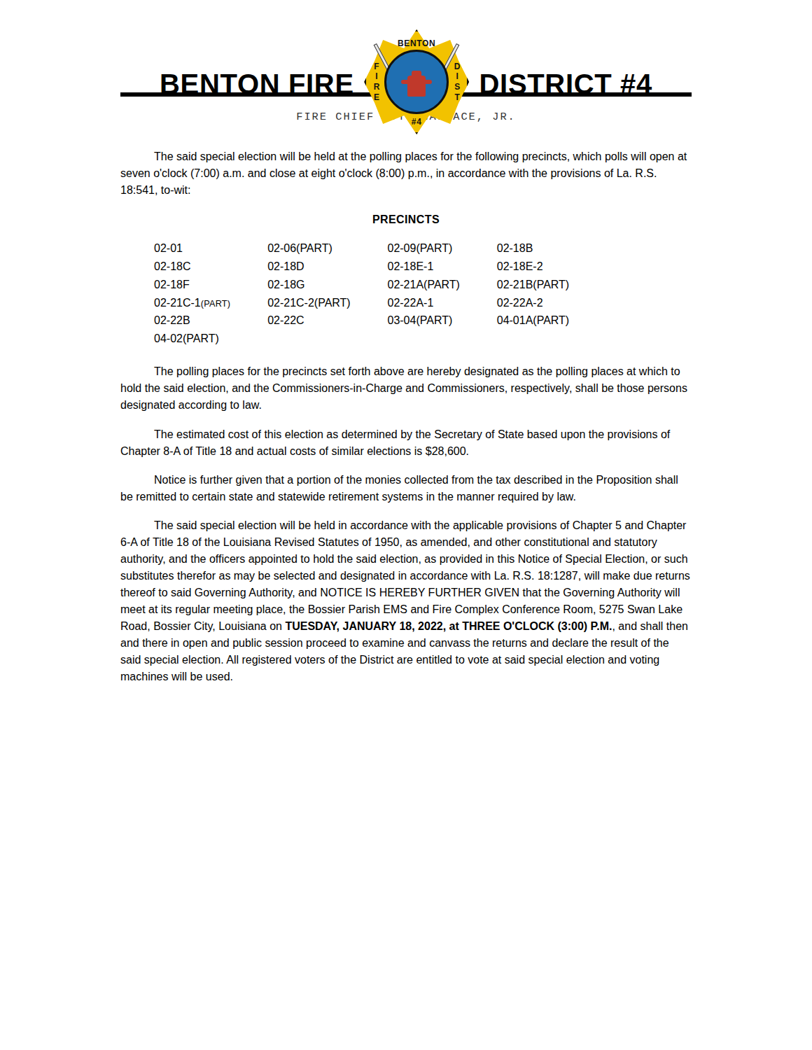BENTON FIRE BENTON FIRE DIST #4 DISTRICT #4
FIRE CHIEF J.T. WALLACE, JR.
The said special election will be held at the polling places for the following precincts, which polls will open at seven o'clock (7:00) a.m. and close at eight o'clock (8:00) p.m., in accordance with the provisions of La. R.S. 18:541, to-wit:
PRECINCTS
| 02-01 | 02-06(PART) | 02-09(PART) | 02-18B |
| 02-18C | 02-18D | 02-18E-1 | 02-18E-2 |
| 02-18F | 02-18G | 02-21A(PART) | 02-21B(PART) |
| 02-21C-1 (PART) | 02-21C-2(PART) | 02-22A-1 | 02-22A-2 |
| 02-22B | 02-22C | 03-04(PART) | 04-01A(PART) |
| 04-02(PART) | | | |
The polling places for the precincts set forth above are hereby designated as the polling places at which to hold the said election, and the Commissioners-in-Charge and Commissioners, respectively, shall be those persons designated according to law.
The estimated cost of this election as determined by the Secretary of State based upon the provisions of Chapter 8-A of Title 18 and actual costs of similar elections is $28,600.
Notice is further given that a portion of the monies collected from the tax described in the Proposition shall be remitted to certain state and statewide retirement systems in the manner required by law.
The said special election will be held in accordance with the applicable provisions of Chapter 5 and Chapter 6-A of Title 18 of the Louisiana Revised Statutes of 1950, as amended, and other constitutional and statutory authority, and the officers appointed to hold the said election, as provided in this Notice of Special Election, or such substitutes therefor as may be selected and designated in accordance with La. R.S. 18:1287, will make due returns thereof to said Governing Authority, and NOTICE IS HEREBY FURTHER GIVEN that the Governing Authority will meet at its regular meeting place, the Bossier Parish EMS and Fire Complex Conference Room, 5275 Swan Lake Road, Bossier City, Louisiana on TUESDAY, JANUARY 18, 2022, at THREE O'CLOCK (3:00) P.M., and shall then and there in open and public session proceed to examine and canvass the returns and declare the result of the said special election. All registered voters of the District are entitled to vote at said special election and voting machines will be used.